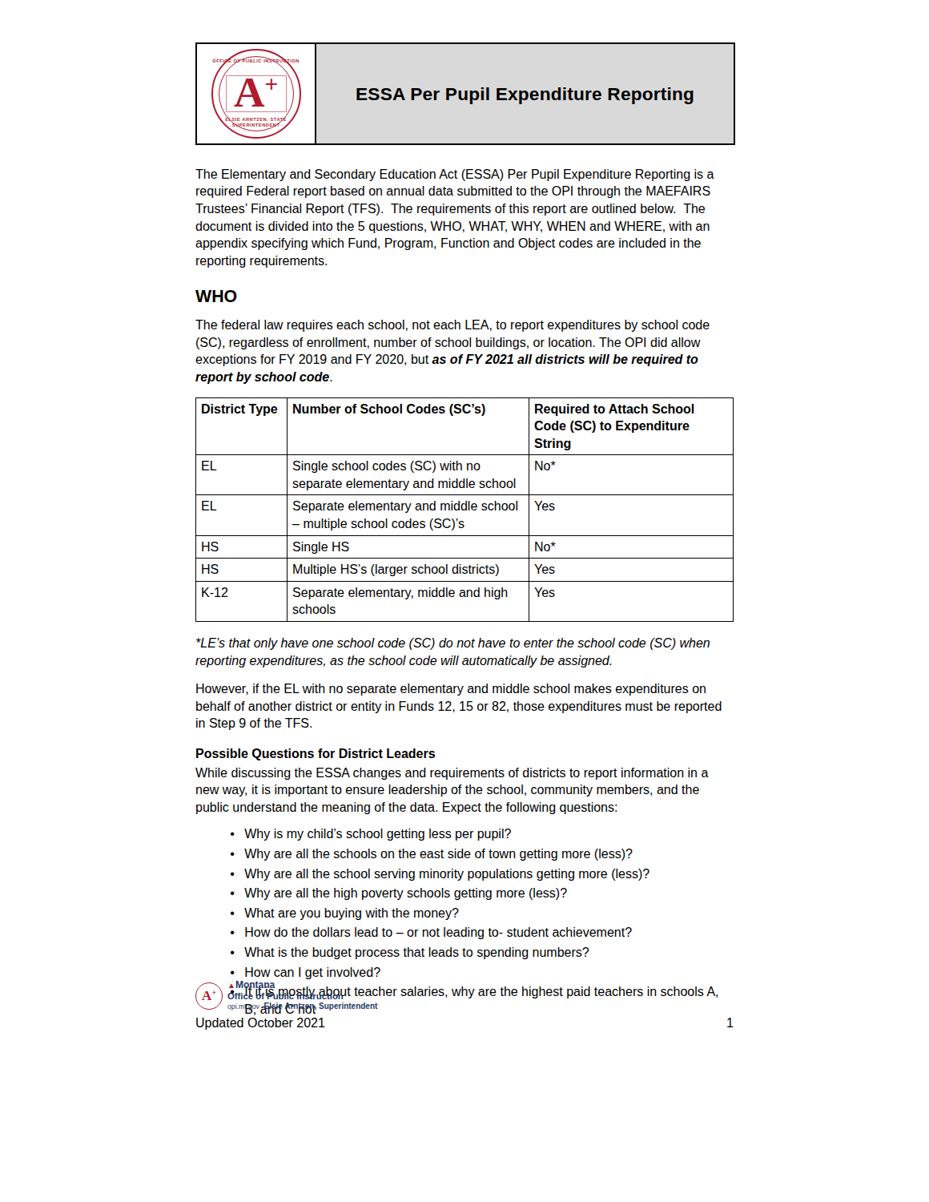Office of Public Instruction
A+
Elsie Arntzen, State Superintendent
ESSA Per Pupil Expenditure Reporting
The Elementary and Secondary Education Act (ESSA) Per Pupil Expenditure Reporting is a required Federal report based on annual data submitted to the OPI through the MAEFAIRS Trustees’ Financial Report (TFS). The requirements of this report are outlined below. The document is divided into the 5 questions, WHO, WHAT, WHY, WHEN and WHERE, with an appendix specifying which Fund, Program, Function and Object codes are included in the reporting requirements.
WHO
The federal law requires each school, not each LEA, to report expenditures by school code (SC), regardless of enrollment, number of school buildings, or location. The OPI did allow exceptions for FY 2019 and FY 2020, but as of FY 2021 all districts will be required to report by school code.
| District Type | Number of School Codes (SC’s) | Required to Attach School Code (SC) to Expenditure String |
| --- | --- | --- |
| EL | Single school codes (SC) with no separate elementary and middle school | No* |
| EL | Separate elementary and middle school – multiple school codes (SC)’s | Yes |
| HS | Single HS | No* |
| HS | Multiple HS’s (larger school districts) | Yes |
| K-12 | Separate elementary, middle and high schools | Yes |
*LE’s that only have one school code (SC) do not have to enter the school code (SC) when reporting expenditures, as the school code will automatically be assigned.
However, if the EL with no separate elementary and middle school makes expenditures on behalf of another district or entity in Funds 12, 15 or 82, those expenditures must be reported in Step 9 of the TFS.
Possible Questions for District Leaders
While discussing the ESSA changes and requirements of districts to report information in a new way, it is important to ensure leadership of the school, community members, and the public understand the meaning of the data. Expect the following questions:
Why is my child’s school getting less per pupil?
Why are all the schools on the east side of town getting more (less)?
Why are all the school serving minority populations getting more (less)?
Why are all the high poverty schools getting more (less)?
What are you buying with the money?
How do the dollars lead to – or not leading to- student achievement?
What is the budget process that leads to spending numbers?
How can I get involved?
If it is mostly about teacher salaries, why are the highest paid teachers in schools A, B, and C not
A+
▲Montana
Office of Public Instruction
opi.mt.gov Elsie Arntzen, Superintendent
Updated October 2021 1